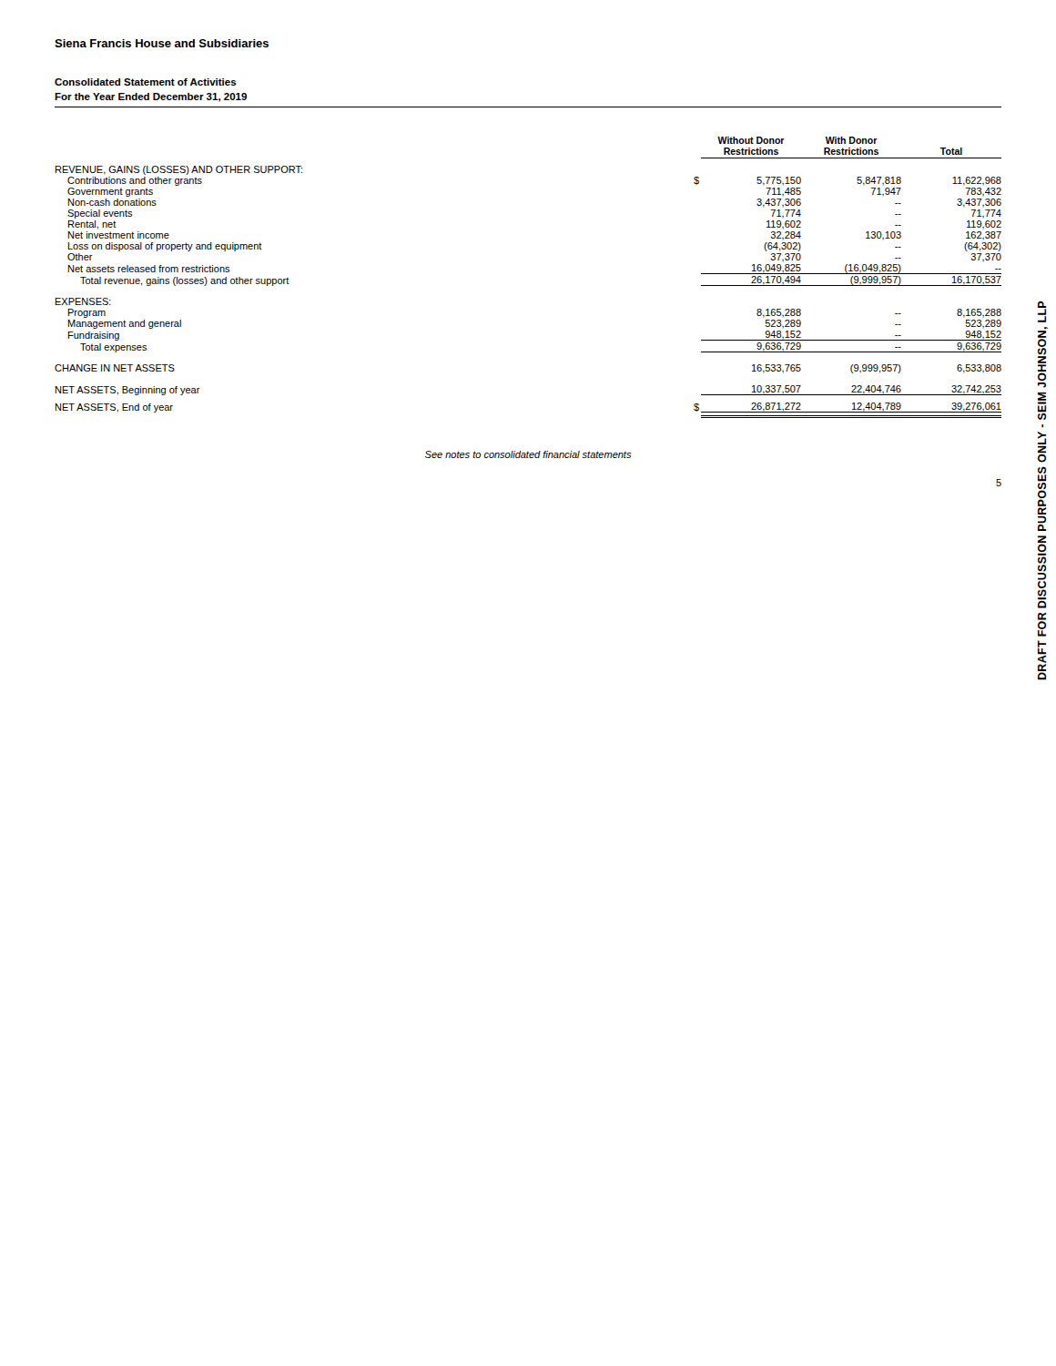DRAFT FOR DISCUSSION PURPOSES ONLY - SEIM JOHNSON, LLP
Siena Francis House and Subsidiaries
Consolidated Statement of Activities
For the Year Ended December 31, 2019
| | | Without Donor Restrictions | With Donor Restrictions | Total |
| --- | --- | --- | --- | --- |
| REVENUE, GAINS (LOSSES) AND OTHER SUPPORT: | | | | |
| Contributions and other grants | $ | 5,775,150 | 5,847,818 | 11,622,968 |
| Government grants | | 711,485 | 71,947 | 783,432 |
| Non-cash donations | | 3,437,306 | -- | 3,437,306 |
| Special events | | 71,774 | -- | 71,774 |
| Rental, net | | 119,602 | -- | 119,602 |
| Net investment income | | 32,284 | 130,103 | 162,387 |
| Loss on disposal of property and equipment | | (64,302) | -- | (64,302) |
| Other | | 37,370 | -- | 37,370 |
| Net assets released from restrictions | | 16,049,825 | (16,049,825) | -- |
| Total revenue, gains (losses) and other support | | 26,170,494 | (9,999,957) | 16,170,537 |
| EXPENSES: | | | | |
| Program | | 8,165,288 | -- | 8,165,288 |
| Management and general | | 523,289 | -- | 523,289 |
| Fundraising | | 948,152 | -- | 948,152 |
| Total expenses | | 9,636,729 | -- | 9,636,729 |
| CHANGE IN NET ASSETS | | 16,533,765 | (9,999,957) | 6,533,808 |
| NET ASSETS, Beginning of year | | 10,337,507 | 22,404,746 | 32,742,253 |
| NET ASSETS, End of year | $ | 26,871,272 | 12,404,789 | 39,276,061 |
See notes to consolidated financial statements
5